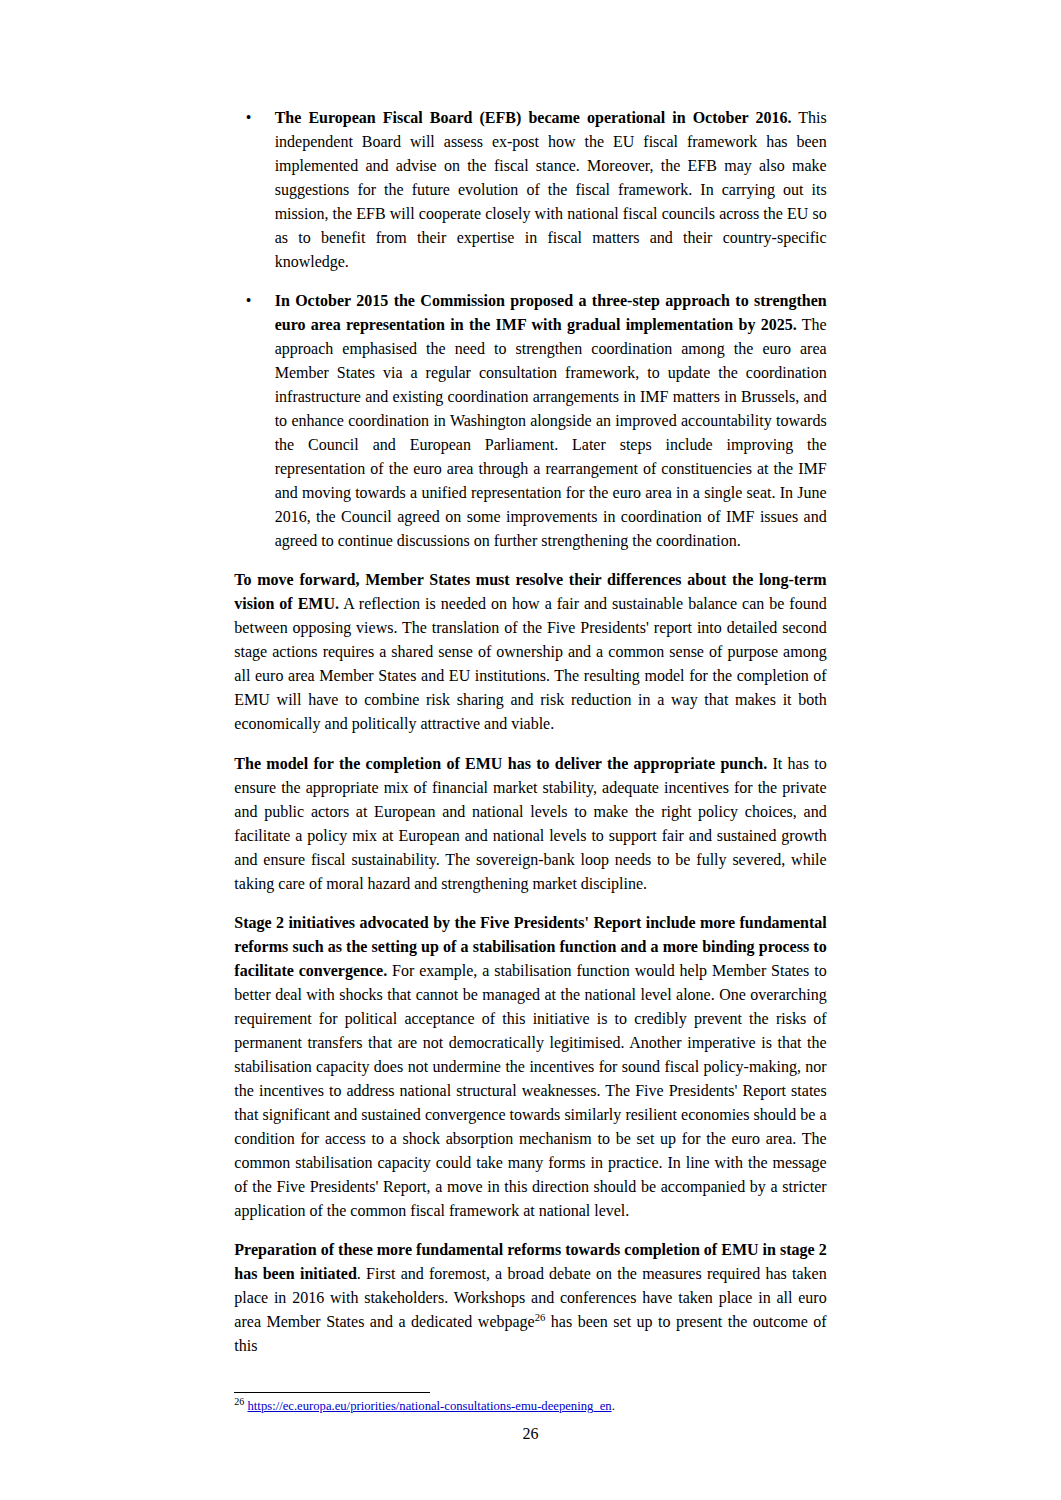The European Fiscal Board (EFB) became operational in October 2016. This independent Board will assess ex-post how the EU fiscal framework has been implemented and advise on the fiscal stance. Moreover, the EFB may also make suggestions for the future evolution of the fiscal framework. In carrying out its mission, the EFB will cooperate closely with national fiscal councils across the EU so as to benefit from their expertise in fiscal matters and their country-specific knowledge.
In October 2015 the Commission proposed a three-step approach to strengthen euro area representation in the IMF with gradual implementation by 2025. The approach emphasised the need to strengthen coordination among the euro area Member States via a regular consultation framework, to update the coordination infrastructure and existing coordination arrangements in IMF matters in Brussels, and to enhance coordination in Washington alongside an improved accountability towards the Council and European Parliament. Later steps include improving the representation of the euro area through a rearrangement of constituencies at the IMF and moving towards a unified representation for the euro area in a single seat. In June 2016, the Council agreed on some improvements in coordination of IMF issues and agreed to continue discussions on further strengthening the coordination.
To move forward, Member States must resolve their differences about the long-term vision of EMU. A reflection is needed on how a fair and sustainable balance can be found between opposing views. The translation of the Five Presidents' report into detailed second stage actions requires a shared sense of ownership and a common sense of purpose among all euro area Member States and EU institutions. The resulting model for the completion of EMU will have to combine risk sharing and risk reduction in a way that makes it both economically and politically attractive and viable.
The model for the completion of EMU has to deliver the appropriate punch. It has to ensure the appropriate mix of financial market stability, adequate incentives for the private and public actors at European and national levels to make the right policy choices, and facilitate a policy mix at European and national levels to support fair and sustained growth and ensure fiscal sustainability. The sovereign-bank loop needs to be fully severed, while taking care of moral hazard and strengthening market discipline.
Stage 2 initiatives advocated by the Five Presidents' Report include more fundamental reforms such as the setting up of a stabilisation function and a more binding process to facilitate convergence. For example, a stabilisation function would help Member States to better deal with shocks that cannot be managed at the national level alone. One overarching requirement for political acceptance of this initiative is to credibly prevent the risks of permanent transfers that are not democratically legitimised. Another imperative is that the stabilisation capacity does not undermine the incentives for sound fiscal policy-making, nor the incentives to address national structural weaknesses. The Five Presidents' Report states that significant and sustained convergence towards similarly resilient economies should be a condition for access to a shock absorption mechanism to be set up for the euro area. The common stabilisation capacity could take many forms in practice. In line with the message of the Five Presidents' Report, a move in this direction should be accompanied by a stricter application of the common fiscal framework at national level.
Preparation of these more fundamental reforms towards completion of EMU in stage 2 has been initiated. First and foremost, a broad debate on the measures required has taken place in 2016 with stakeholders. Workshops and conferences have taken place in all euro area Member States and a dedicated webpage26 has been set up to present the outcome of this
26 https://ec.europa.eu/priorities/national-consultations-emu-deepening_en.
26